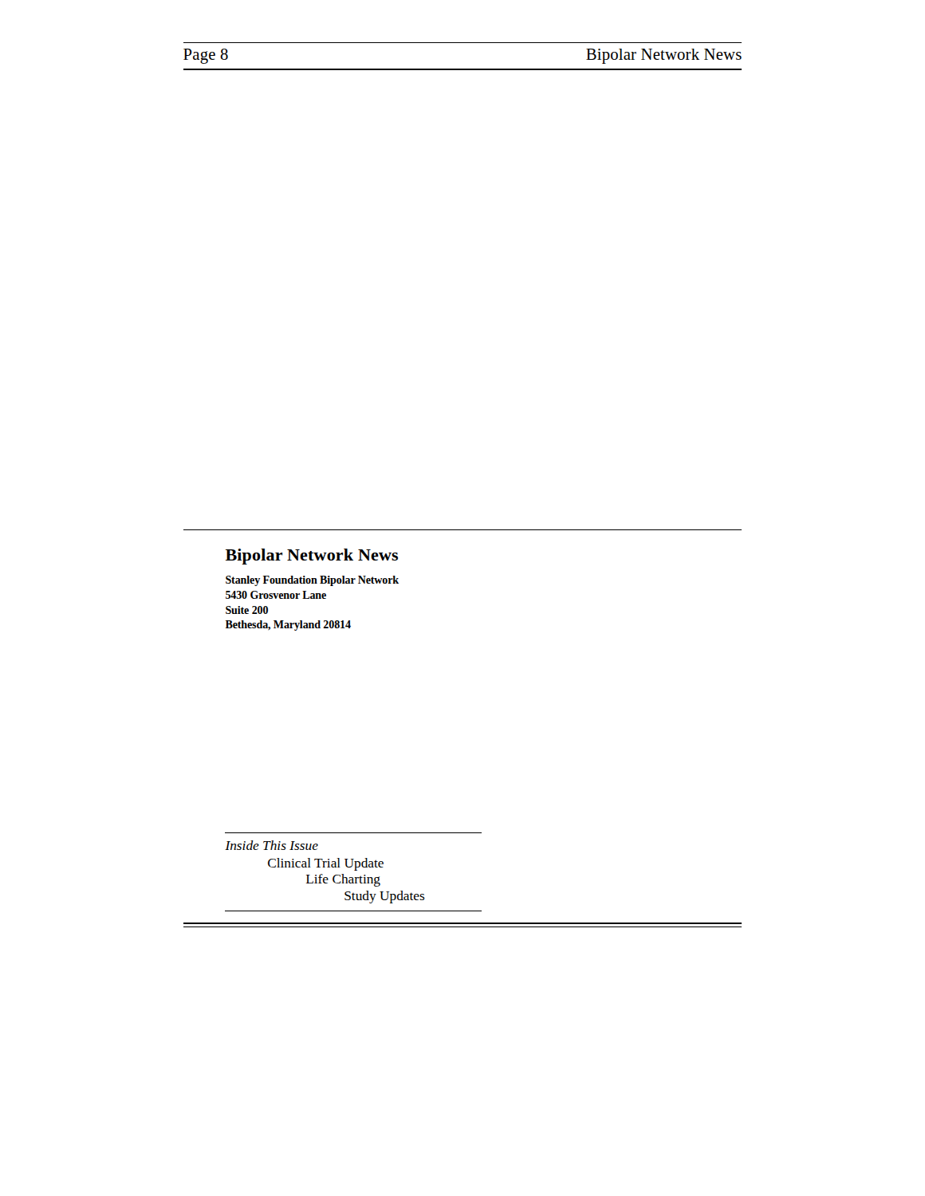Page 8 Bipolar Network News
Bipolar Network News
Stanley Foundation Bipolar Network
5430 Grosvenor Lane
Suite 200
Bethesda, Maryland 20814
Inside This Issue
Clinical Trial Update
Life Charting
Study Updates